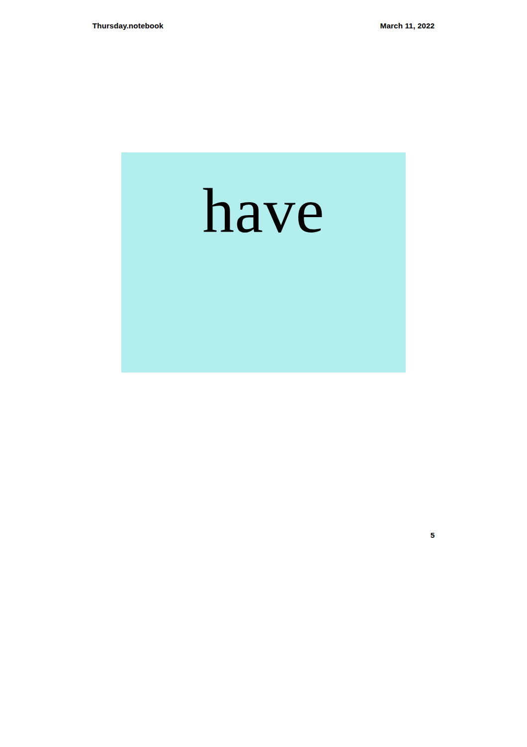Thursday.notebook
March 11, 2022
have
5